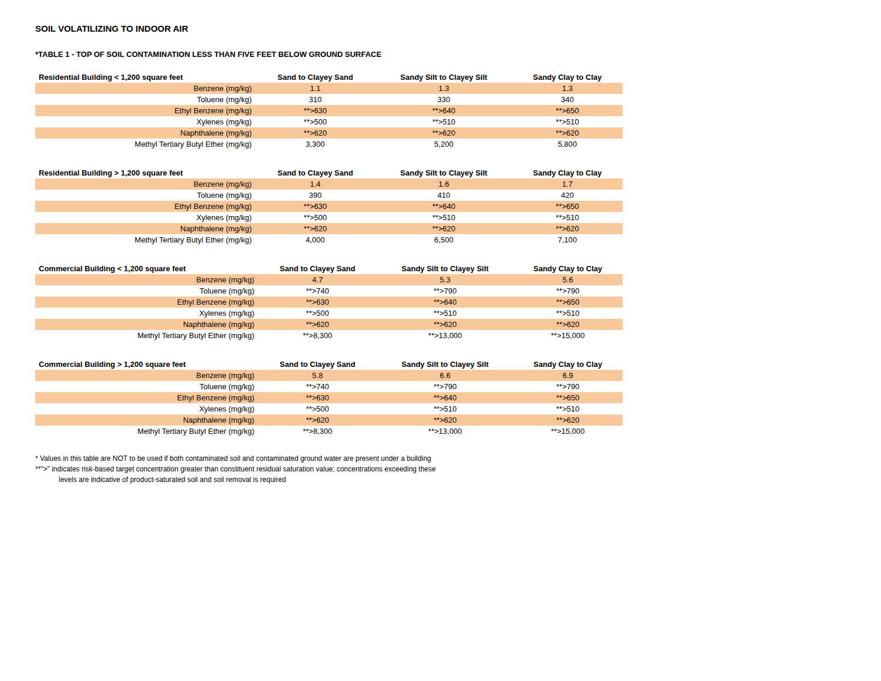SOIL VOLATILIZING TO INDOOR AIR
*TABLE 1 - TOP OF SOIL CONTAMINATION LESS THAN FIVE FEET BELOW GROUND SURFACE
| Residential Building < 1,200 square feet | Sand to Clayey Sand | Sandy Silt to Clayey Silt | Sandy Clay to Clay |
| --- | --- | --- | --- |
| Benzene (mg/kg) | 1.1 | 1.3 | 1.3 |
| Toluene (mg/kg) | 310 | 330 | 340 |
| Ethyl Benzene (mg/kg) | **>630 | **>640 | **>650 |
| Xylenes (mg/kg) | **>500 | **>510 | **>510 |
| Naphthalene (mg/kg) | **>620 | **>620 | **>620 |
| Methyl Tertiary Butyl Ether (mg/kg) | 3,300 | 5,200 | 5,800 |
| Residential Building > 1,200 square feet | Sand to Clayey Sand | Sandy Silt to Clayey Silt | Sandy Clay to Clay |
| --- | --- | --- | --- |
| Benzene (mg/kg) | 1.4 | 1.6 | 1.7 |
| Toluene (mg/kg) | 390 | 410 | 420 |
| Ethyl Benzene (mg/kg) | **>630 | **>640 | **>650 |
| Xylenes (mg/kg) | **>500 | **>510 | **>510 |
| Naphthalene (mg/kg) | **>620 | **>620 | **>620 |
| Methyl Tertiary Butyl Ether (mg/kg) | 4,000 | 6,500 | 7,100 |
| Commercial Building < 1,200 square feet | Sand to Clayey Sand | Sandy Silt to Clayey Silt | Sandy Clay to Clay |
| --- | --- | --- | --- |
| Benzene (mg/kg) | 4.7 | 5.3 | 5.6 |
| Toluene (mg/kg) | **>740 | **>790 | **>790 |
| Ethyl Benzene (mg/kg) | **>630 | **>640 | **>650 |
| Xylenes (mg/kg) | **>500 | **>510 | **>510 |
| Naphthalene (mg/kg) | **>620 | **>620 | **>620 |
| Methyl Tertiary Butyl Ether (mg/kg) | **>8,300 | **>13,000 | **>15,000 |
| Commercial Building > 1,200 square feet | Sand to Clayey Sand | Sandy Silt to Clayey Silt | Sandy Clay to Clay |
| --- | --- | --- | --- |
| Benzene (mg/kg) | 5.8 | 6.6 | 6.9 |
| Toluene (mg/kg) | **>740 | **>790 | **>790 |
| Ethyl Benzene (mg/kg) | **>630 | **>640 | **>650 |
| Xylenes (mg/kg) | **>500 | **>510 | **>510 |
| Naphthalene (mg/kg) | **>620 | **>620 | **>620 |
| Methyl Tertiary Butyl Ether (mg/kg) | **>8,300 | **>13,000 | **>15,000 |
* Values in this table are NOT to be used if both contaminated soil and contaminated ground water are present under a building
**">" indicates risk-based target concentration greater than constituent residual saturation value; concentrations exceeding these
levels are indicative of product-saturated soil and soil removal is required